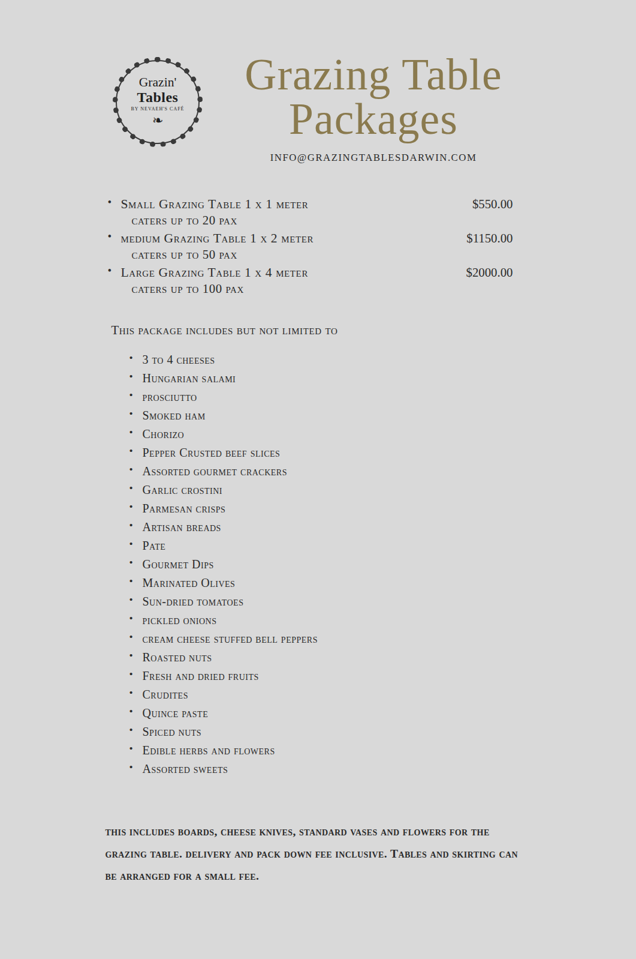Grazin' Tables by nevaeh's café ❧
Grazing Table Packages
info@grazingtablesdarwin.com
Small Grazing Table 1 x 1 meter $550.00
caters up to 20 pax
medium Grazing Table 1 x 2 meter $1150.00
caters up to 50 pax
Large Grazing Table 1 x 4 meter $2000.00
caters up to 100 pax
This package includes but not limited to
3 to 4 cheeses
Hungarian salami
prosciutto
Smoked ham
Chorizo
Pepper Crusted beef slices
Assorted gourmet crackers
Garlic crostini
Parmesan crisps
Artisan breads
Pate
Gourmet Dips
Marinated Olives
Sun-dried tomatoes
pickled onions
cream cheese stuffed bell peppers
Roasted nuts
Fresh and dried fruits
Crudites
Quince paste
Spiced nuts
Edible herbs and flowers
Assorted sweets
this includes boards, cheese knives, standard vases and flowers for the grazing table. delivery and pack down fee inclusive. Tables and skirting can be arranged for a small fee.